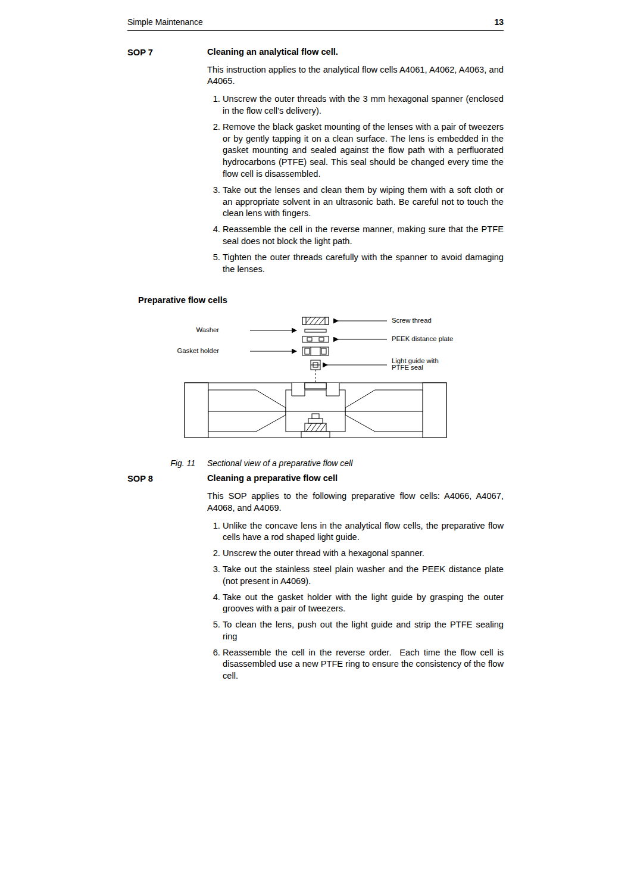Simple Maintenance 13
SOP 7
Cleaning an analytical flow cell.
This instruction applies to the analytical flow cells A4061, A4062, A4063, and A4065.
Unscrew the outer threads with the 3 mm hexagonal spanner (enclosed in the flow cell’s delivery).
Remove the black gasket mounting of the lenses with a pair of tweezers or by gently tapping it on a clean surface. The lens is embedded in the gasket mounting and sealed against the flow path with a perfluorated hydrocarbons (PTFE) seal. This seal should be changed every time the flow cell is disassembled.
Take out the lenses and clean them by wiping them with a soft cloth or an appropriate solvent in an ultrasonic bath. Be careful not to touch the clean lens with fingers.
Reassemble the cell in the reverse manner, making sure that the PTFE seal does not block the light path.
Tighten the outer threads carefully with the spanner to avoid damaging the lenses.
Preparative flow cells
Screw thread PEEK distance plate Light guide with PTFE seal Washer Gasket holder
Fig. 11 Sectional view of a preparative flow cell
SOP 8
Cleaning a preparative flow cell
This SOP applies to the following preparative flow cells: A4066, A4067, A4068, and A4069.
Unlike the concave lens in the analytical flow cells, the preparative flow cells have a rod shaped light guide.
Unscrew the outer thread with a hexagonal spanner.
Take out the stainless steel plain washer and the PEEK distance plate (not present in A4069).
Take out the gasket holder with the light guide by grasping the outer grooves with a pair of tweezers.
To clean the lens, push out the light guide and strip the PTFE sealing ring
Reassemble the cell in the reverse order. Each time the flow cell is disassembled use a new PTFE ring to ensure the consistency of the flow cell.